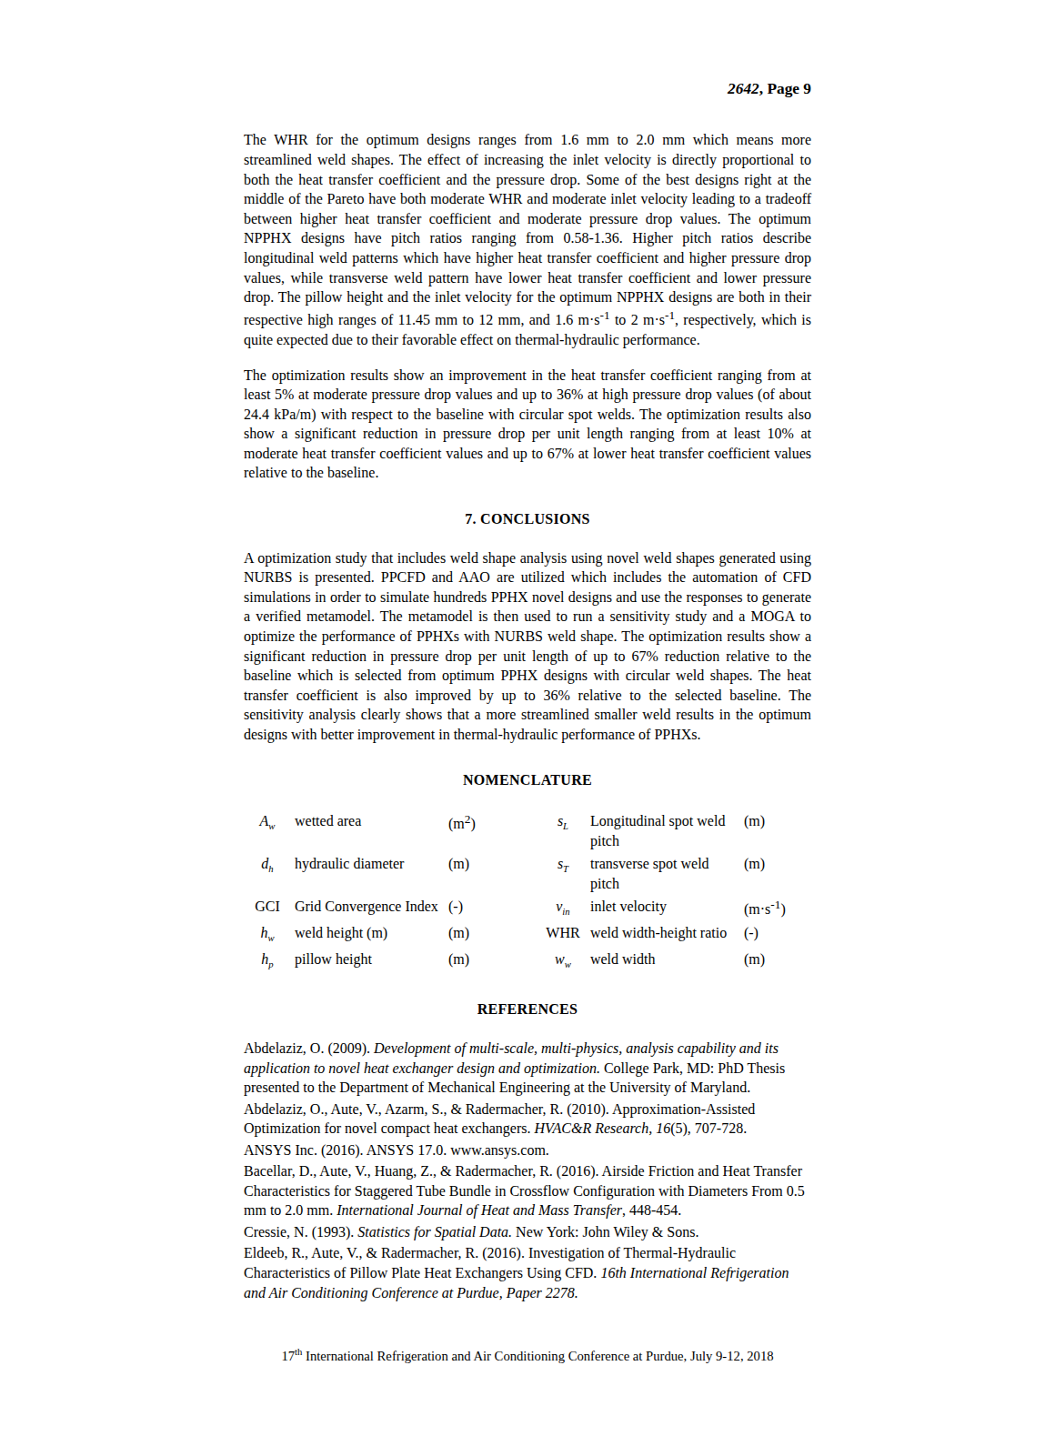2642, Page 9
The WHR for the optimum designs ranges from 1.6 mm to 2.0 mm which means more streamlined weld shapes. The effect of increasing the inlet velocity is directly proportional to both the heat transfer coefficient and the pressure drop. Some of the best designs right at the middle of the Pareto have both moderate WHR and moderate inlet velocity leading to a tradeoff between higher heat transfer coefficient and moderate pressure drop values. The optimum NPPHX designs have pitch ratios ranging from 0.58-1.36. Higher pitch ratios describe longitudinal weld patterns which have higher heat transfer coefficient and higher pressure drop values, while transverse weld pattern have lower heat transfer coefficient and lower pressure drop. The pillow height and the inlet velocity for the optimum NPPHX designs are both in their respective high ranges of 11.45 mm to 12 mm, and 1.6 m·s-1 to 2 m·s-1, respectively, which is quite expected due to their favorable effect on thermal-hydraulic performance.
The optimization results show an improvement in the heat transfer coefficient ranging from at least 5% at moderate pressure drop values and up to 36% at high pressure drop values (of about 24.4 kPa/m) with respect to the baseline with circular spot welds. The optimization results also show a significant reduction in pressure drop per unit length ranging from at least 10% at moderate heat transfer coefficient values and up to 67% at lower heat transfer coefficient values relative to the baseline.
7. CONCLUSIONS
A optimization study that includes weld shape analysis using novel weld shapes generated using NURBS is presented. PPCFD and AAO are utilized which includes the automation of CFD simulations in order to simulate hundreds PPHX novel designs and use the responses to generate a verified metamodel. The metamodel is then used to run a sensitivity study and a MOGA to optimize the performance of PPHXs with NURBS weld shape. The optimization results show a significant reduction in pressure drop per unit length of up to 67% reduction relative to the baseline which is selected from optimum PPHX designs with circular weld shapes. The heat transfer coefficient is also improved by up to 36% relative to the selected baseline. The sensitivity analysis clearly shows that a more streamlined smaller weld results in the optimum designs with better improvement in thermal-hydraulic performance of PPHXs.
NOMENCLATURE
| A w | wetted area | (m 2 ) | | s L | Longitudinal spot weld pitch | (m) |
| d h | hydraulic diameter | (m) | | s T | transverse spot weld pitch | (m) |
| GCI | Grid Convergence Index | (-) | | v in | inlet velocity | (m·s -1 ) |
| h w | weld height (m) | (m) | | WHR | weld width-height ratio | (-) |
| h p | pillow height | (m) | | w w | weld width | (m) |
REFERENCES
Abdelaziz, O. (2009). Development of multi-scale, multi-physics, analysis capability and its application to novel heat exchanger design and optimization. College Park, MD: PhD Thesis presented to the Department of Mechanical Engineering at the University of Maryland.
Abdelaziz, O., Aute, V., Azarm, S., & Radermacher, R. (2010). Approximation-Assisted Optimization for novel compact heat exchangers. HVAC&R Research, 16(5), 707-728.
ANSYS Inc. (2016). ANSYS 17.0. www.ansys.com.
Bacellar, D., Aute, V., Huang, Z., & Radermacher, R. (2016). Airside Friction and Heat Transfer Characteristics for Staggered Tube Bundle in Crossflow Configuration with Diameters From 0.5 mm to 2.0 mm. International Journal of Heat and Mass Transfer, 448-454.
Cressie, N. (1993). Statistics for Spatial Data. New York: John Wiley & Sons.
Eldeeb, R., Aute, V., & Radermacher, R. (2016). Investigation of Thermal-Hydraulic Characteristics of Pillow Plate Heat Exchangers Using CFD. 16th International Refrigeration and Air Conditioning Conference at Purdue, Paper 2278.
17th International Refrigeration and Air Conditioning Conference at Purdue, July 9-12, 2018